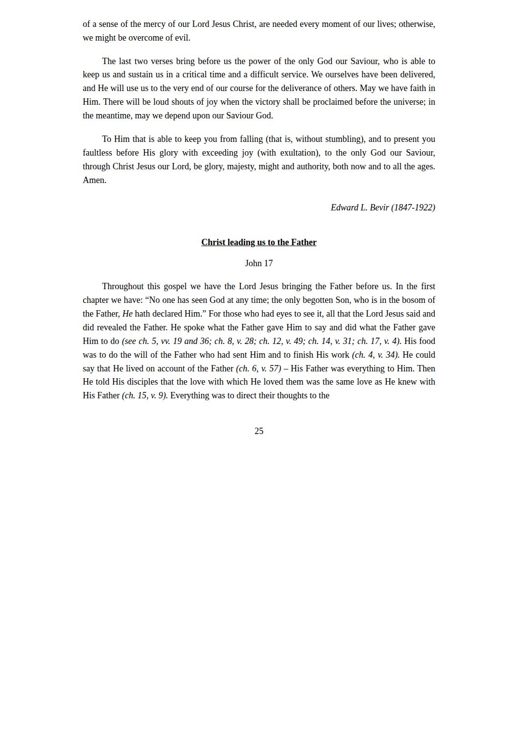of a sense of the mercy of our Lord Jesus Christ, are needed every moment of our lives; otherwise, we might be overcome of evil.
The last two verses bring before us the power of the only God our Saviour, who is able to keep us and sustain us in a critical time and a difficult service. We ourselves have been delivered, and He will use us to the very end of our course for the deliverance of others. May we have faith in Him. There will be loud shouts of joy when the victory shall be proclaimed before the universe; in the meantime, may we depend upon our Saviour God.
To Him that is able to keep you from falling (that is, without stumbling), and to present you faultless before His glory with exceeding joy (with exultation), to the only God our Saviour, through Christ Jesus our Lord, be glory, majesty, might and authority, both now and to all the ages. Amen.
Edward L. Bevir (1847-1922)
Christ leading us to the Father
John 17
Throughout this gospel we have the Lord Jesus bringing the Father before us. In the first chapter we have: “No one has seen God at any time; the only begotten Son, who is in the bosom of the Father, He hath declared Him.” For those who had eyes to see it, all that the Lord Jesus said and did revealed the Father. He spoke what the Father gave Him to say and did what the Father gave Him to do (see ch. 5, vv. 19 and 36; ch. 8, v. 28; ch. 12, v. 49; ch. 14, v. 31; ch. 17, v. 4). His food was to do the will of the Father who had sent Him and to finish His work (ch. 4, v. 34). He could say that He lived on account of the Father (ch. 6, v. 57) – His Father was everything to Him. Then He told His disciples that the love with which He loved them was the same love as He knew with His Father (ch. 15, v. 9). Everything was to direct their thoughts to the
25